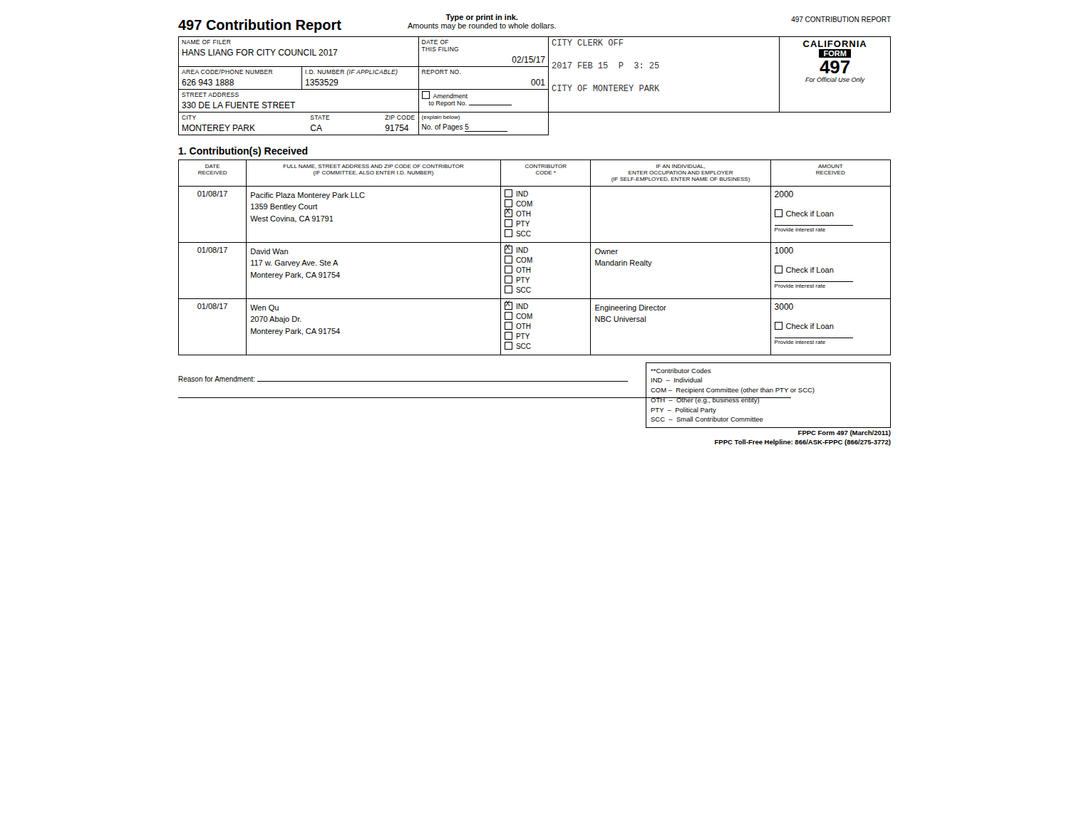497 Contribution Report Type or print in ink.
Amounts may be rounded to whole dollars. 497 CONTRIBUTION REPORT
| Name of Filer HANS LIANG FOR CITY COUNCIL 2017 | Date of This Filing 02/15/17 | CITY CLERK OFF 2017 FEB 15 P 3: 25 CITY OF MONTEREY PARK | CALIFORNIA FORM 497 For Official Use Only |
| Area Code/Phone Number 626 943 1888 | I.D. Number (if applicable) 1353529 | Report No. 001 |
| Street Address 330 DE LA FUENTE STREET | Amendment to Report No. |
| City MONTEREY PARK State CA Zip Code 91754 | (explain below) No. of Pages 5 | | |
1. Contribution(s) Received
| Date Received | Full Name, Street Address and Zip Code of Contributor (If Committee, Also Enter I.D. Number) | Contributor Code * | If an Individual, Enter Occupation and Employer (If Self-Employed, Enter Name of Business) | Amount Received |
| --- | --- | --- | --- | --- |
| 01/08/17 | Pacific Plaza Monterey Park LLC 1359 Bentley Court West Covina, CA 91791 | IND COM OTH PTY SCC | | 2000 Check if Loan Provide interest rate |
| 01/08/17 | David Wan 117 w. Garvey Ave. Ste A Monterey Park, CA 91754 | IND COM OTH PTY SCC | Owner Mandarin Realty | 1000 Check if Loan Provide interest rate |
| 01/08/17 | Wen Qu 2070 Abajo Dr. Monterey Park, CA 91754 | IND COM OTH PTY SCC | Engineering Director NBC Universal | 3000 Check if Loan Provide interest rate |
**Contributor Codes
IND – Individual
COM – Recipient Committee (other than PTY or SCC)
OTH – Other (e.g., business entity)
PTY – Political Party
SCC – Small Contributor Committee
Reason for Amendment:
FPPC Form 497 (March/2011)
FPPC Toll-Free Helpline: 866/ASK-FPPC (866/275-3772)